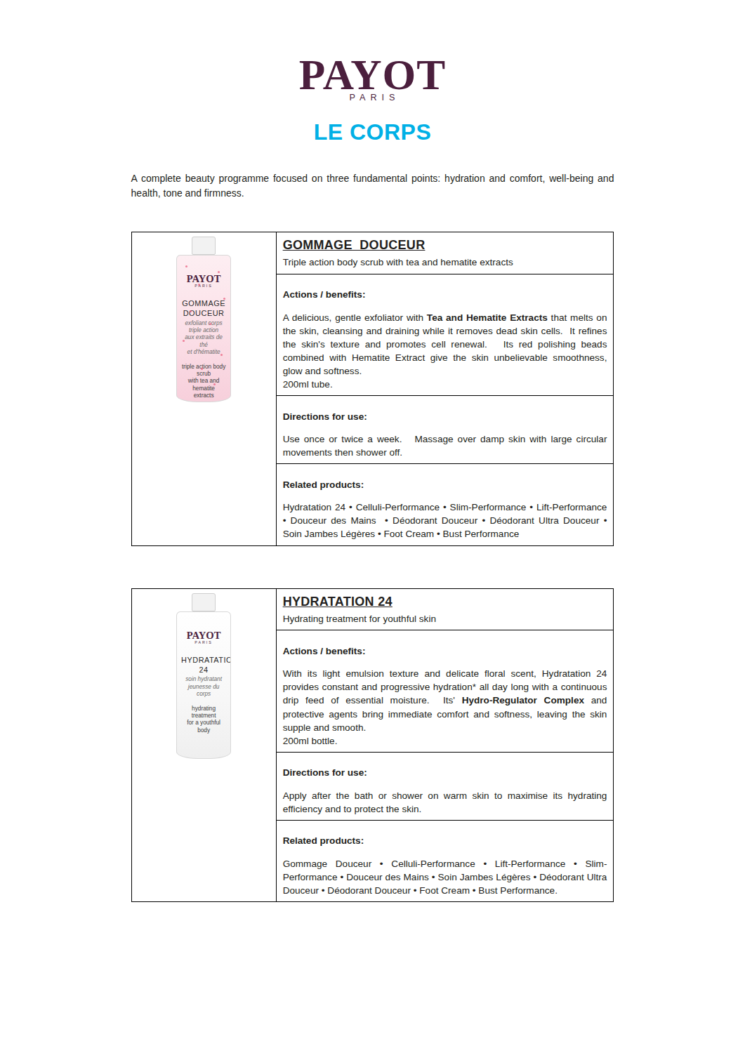PAYOT
PARIS
LE CORPS
A complete beauty programme focused on three fundamental points: hydration and comfort, well-being and health, tone and firmness.
| PAYOT PARIS GOMMAGE DOUCEUR exfoliant corps triple action aux extraits de thé et d'hématite triple action body scrub with tea and hematite extracts | GOMMAGE DOUCEUR Triple action body scrub with tea and hematite extracts |
| Actions / benefits: A delicious, gentle exfoliator with Tea and Hematite Extracts that melts on the skin, cleansing and draining while it removes dead skin cells. It refines the skin's texture and promotes cell renewal. Its red polishing beads combined with Hematite Extract give the skin unbelievable smoothness, glow and softness. 200ml tube. |
| Directions for use: Use once or twice a week. Massage over damp skin with large circular movements then shower off. |
| Related products: Hydratation 24 • Celluli-Performance • Slim-Performance • Lift-Performance • Douceur des Mains • Déodorant Douceur • Déodorant Ultra Douceur • Soin Jambes Légères • Foot Cream • Bust Performance |
| PAYOT PARIS HYDRATATION 24 soin hydratant jeunesse du corps hydrating treatment for a youthful body | HYDRATATION 24 Hydrating treatment for youthful skin |
| Actions / benefits: With its light emulsion texture and delicate floral scent, Hydratation 24 provides constant and progressive hydration* all day long with a continuous drip feed of essential moisture. Its' Hydro-Regulator Complex and protective agents bring immediate comfort and softness, leaving the skin supple and smooth. 200ml bottle. |
| Directions for use: Apply after the bath or shower on warm skin to maximise its hydrating efficiency and to protect the skin. |
| Related products: Gommage Douceur • Celluli-Performance • Lift-Performance • Slim-Performance • Douceur des Mains • Soin Jambes Légères • Déodorant Ultra Douceur • Déodorant Douceur • Foot Cream • Bust Performance. |